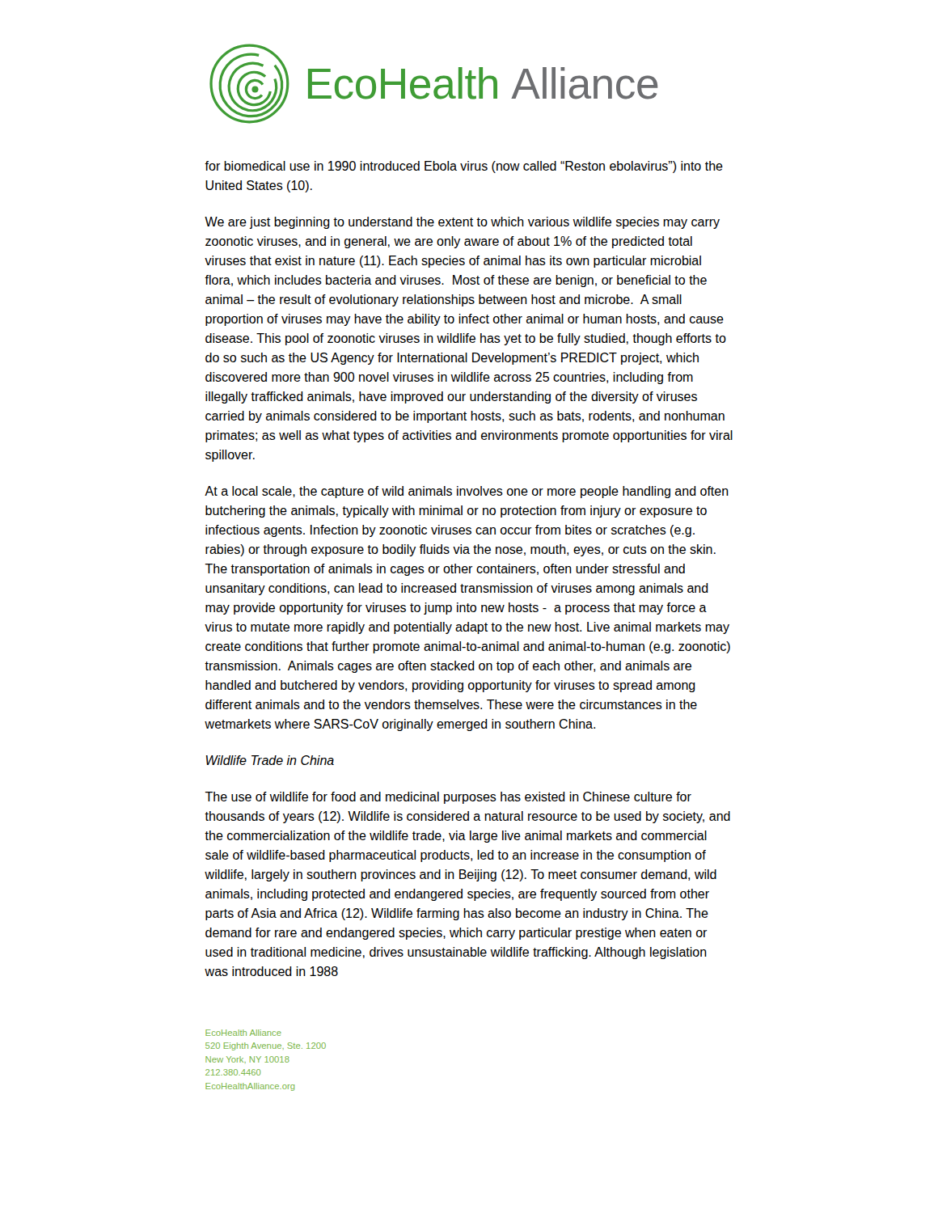Eco Health Alliance
for biomedical use in 1990 introduced Ebola virus (now called “Reston ebolavirus”) into the United States (10).
We are just beginning to understand the extent to which various wildlife species may carry zoonotic viruses, and in general, we are only aware of about 1% of the predicted total viruses that exist in nature (11). Each species of animal has its own particular microbial flora, which includes bacteria and viruses. Most of these are benign, or beneficial to the animal – the result of evolutionary relationships between host and microbe. A small proportion of viruses may have the ability to infect other animal or human hosts, and cause disease. This pool of zoonotic viruses in wildlife has yet to be fully studied, though efforts to do so such as the US Agency for International Development’s PREDICT project, which discovered more than 900 novel viruses in wildlife across 25 countries, including from illegally trafficked animals, have improved our understanding of the diversity of viruses carried by animals considered to be important hosts, such as bats, rodents, and nonhuman primates; as well as what types of activities and environments promote opportunities for viral spillover.
At a local scale, the capture of wild animals involves one or more people handling and often butchering the animals, typically with minimal or no protection from injury or exposure to infectious agents. Infection by zoonotic viruses can occur from bites or scratches (e.g. rabies) or through exposure to bodily fluids via the nose, mouth, eyes, or cuts on the skin. The transportation of animals in cages or other containers, often under stressful and unsanitary conditions, can lead to increased transmission of viruses among animals and may provide opportunity for viruses to jump into new hosts - a process that may force a virus to mutate more rapidly and potentially adapt to the new host. Live animal markets may create conditions that further promote animal-to-animal and animal-to-human (e.g. zoonotic) transmission. Animals cages are often stacked on top of each other, and animals are handled and butchered by vendors, providing opportunity for viruses to spread among different animals and to the vendors themselves. These were the circumstances in the wetmarkets where SARS-CoV originally emerged in southern China.
Wildlife Trade in China
The use of wildlife for food and medicinal purposes has existed in Chinese culture for thousands of years (12). Wildlife is considered a natural resource to be used by society, and the commercialization of the wildlife trade, via large live animal markets and commercial sale of wildlife-based pharmaceutical products, led to an increase in the consumption of wildlife, largely in southern provinces and in Beijing (12). To meet consumer demand, wild animals, including protected and endangered species, are frequently sourced from other parts of Asia and Africa (12). Wildlife farming has also become an industry in China. The demand for rare and endangered species, which carry particular prestige when eaten or used in traditional medicine, drives unsustainable wildlife trafficking. Although legislation was introduced in 1988
EcoHealth Alliance
520 Eighth Avenue, Ste. 1200
New York, NY 10018
212.380.4460
EcoHealthAlliance.org